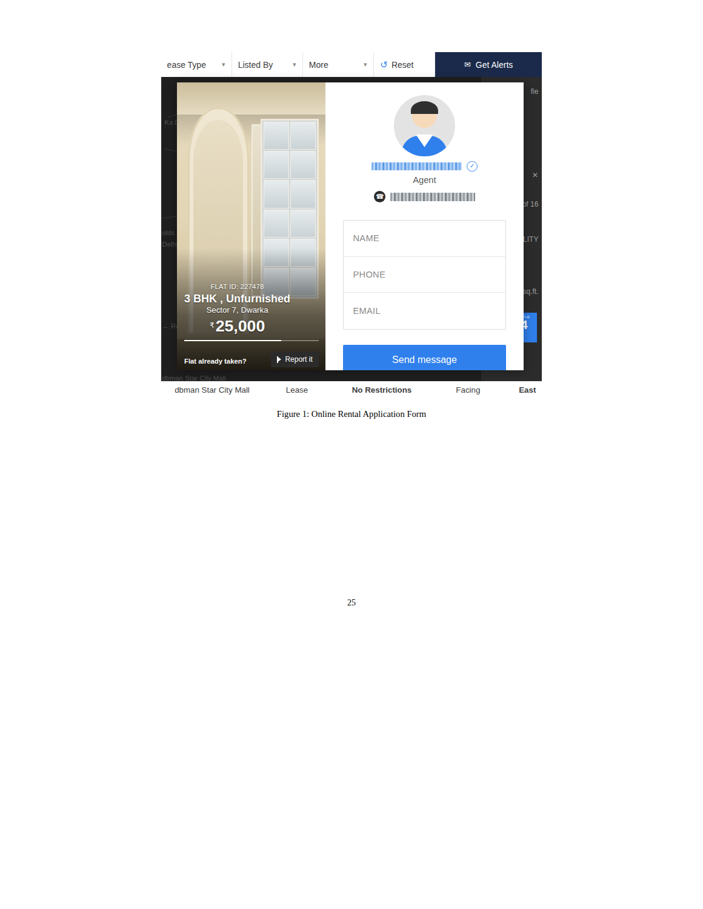ease Type▾
Listed By▾
More▾
↻Reset
✉Get Alerts
Ka D
olds
Delhi
← Red
dbman Star City Mall
fie
✕
| 1 of 16
CALITY
00 sq.ft.
LIFESTYLE
5.4
dbman Star City Mall
Lease
No Restrictions
Facing
East
FLAT ID: 227478
3 BHK , Unfurnished
Sector 7, Dwarka
₹25,000
Flat already taken?
Report it
✕
✓
Agent
☎
NAME
PHONE
EMAIL
Send message
Figure 1: Online Rental Application Form
25